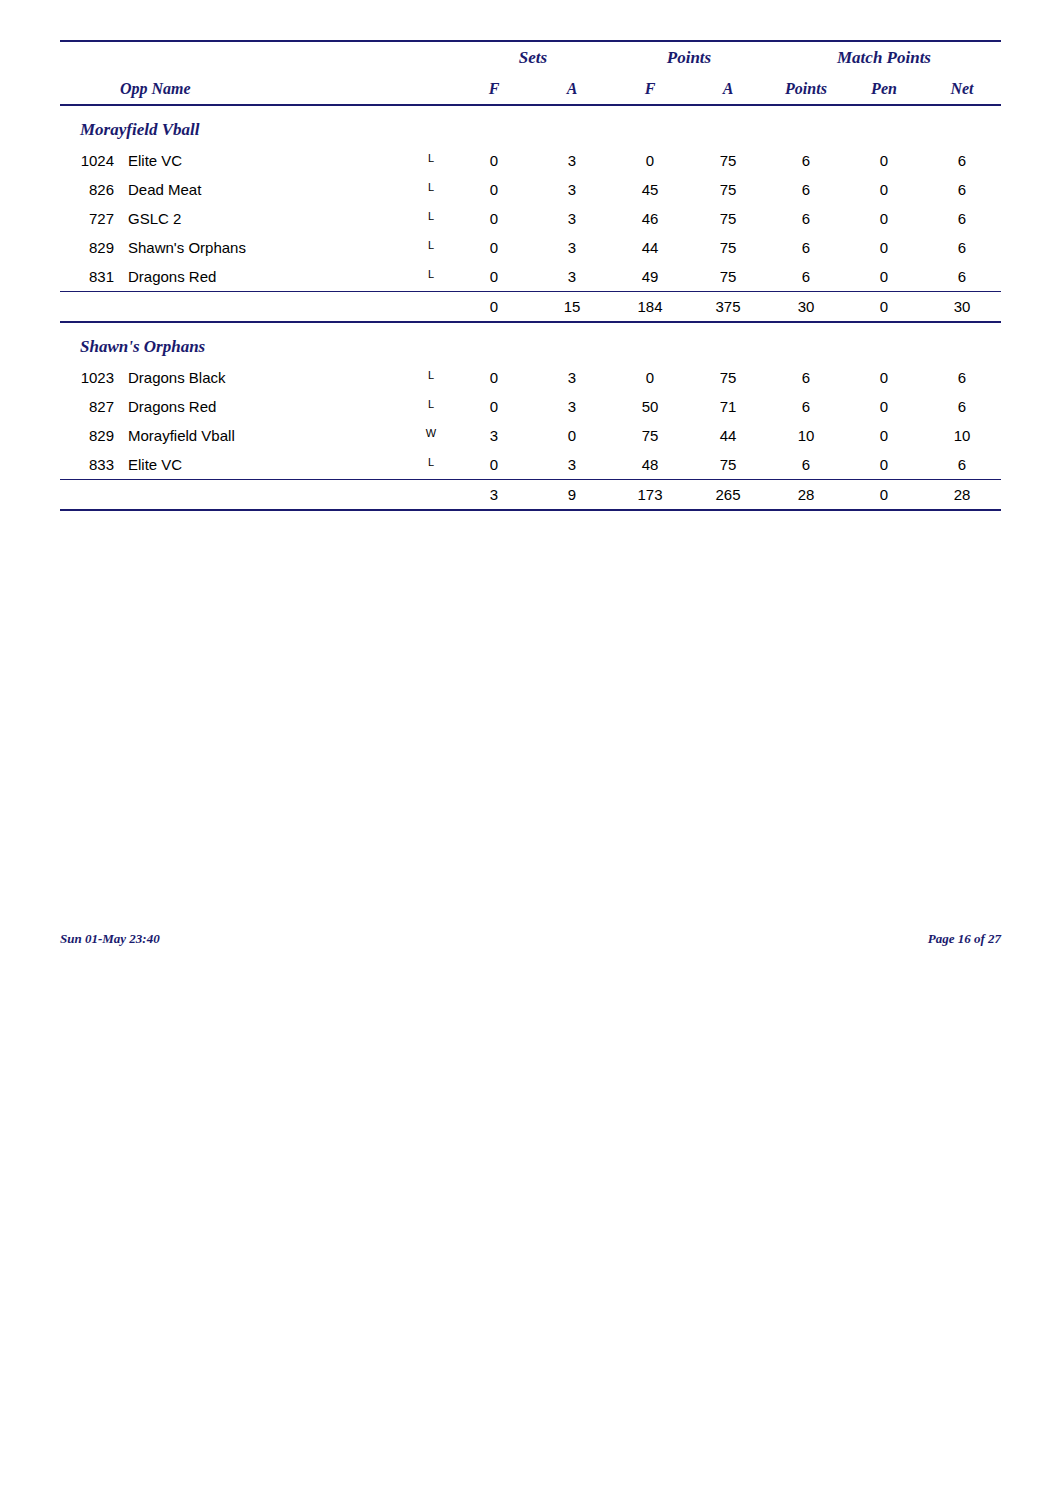| | Sets | Points | Match Points |
| --- | --- | --- | --- |
| Opp Name | | F | A | F | A | Points | Pen | Net |
| Morayfield Vball |
| 1024 | Elite VC | L | 0 | 3 | 0 | 75 | 6 | 0 | 6 |
| 826 | Dead Meat | L | 0 | 3 | 45 | 75 | 6 | 0 | 6 |
| 727 | GSLC 2 | L | 0 | 3 | 46 | 75 | 6 | 0 | 6 |
| 829 | Shawn's Orphans | L | 0 | 3 | 44 | 75 | 6 | 0 | 6 |
| 831 | Dragons Red | L | 0 | 3 | 49 | 75 | 6 | 0 | 6 |
| | 0 | 15 | 184 | 375 | 30 | 0 | 30 |
| Shawn's Orphans |
| 1023 | Dragons Black | L | 0 | 3 | 0 | 75 | 6 | 0 | 6 |
| 827 | Dragons Red | L | 0 | 3 | 50 | 71 | 6 | 0 | 6 |
| 829 | Morayfield Vball | W | 3 | 0 | 75 | 44 | 10 | 0 | 10 |
| 833 | Elite VC | L | 0 | 3 | 48 | 75 | 6 | 0 | 6 |
| | 3 | 9 | 173 | 265 | 28 | 0 | 28 |
Sun 01-May 23:40 Page 16 of 27